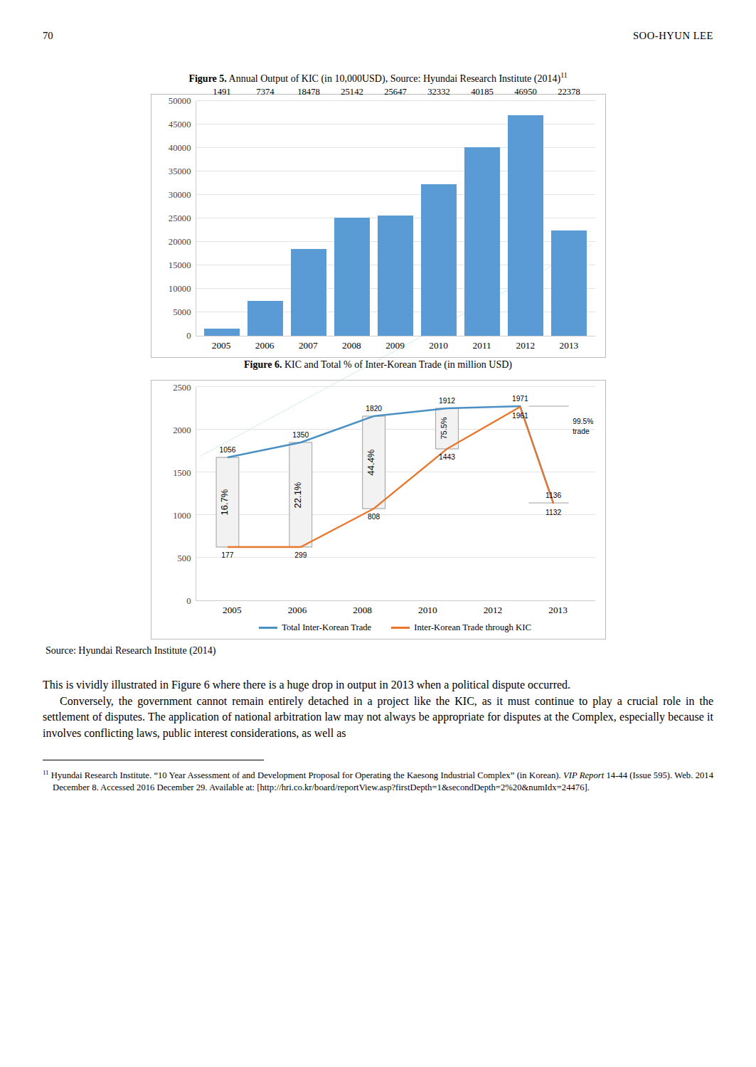70
SOO-HYUN LEE
Figure 5. Annual Output of KIC (in 10,000USD), Source: Hyundai Research Institute (2014)11
50000 45000 40000 35000 30000 25000 20000 15000 10000 5000 0
1491
7374
18478
25142
25647
32332
40185
46950
22378
2005 2006 2007 2008 2009 2010 2011 2012 2013
Figure 6. KIC and Total % of Inter-Korean Trade (in million USD)
2500 2000 1500 1000 500 0
1056 1350 1820 1912 1971 1136 177 299 808 1443 1961 1132 16.7% 22.1% 44.4% 75.5% 99.5% of total trade
2005 2006 2008 2010 2012 2013
Total Inter-Korean Trade
Inter-Korean Trade through KIC
Source: Hyundai Research Institute (2014)
This is vividly illustrated in Figure 6 where there is a huge drop in output in 2013 when a political dispute occurred.
Conversely, the government cannot remain entirely detached in a project like the KIC, as it must continue to play a crucial role in the settlement of disputes. The application of national arbitration law may not always be appropriate for disputes at the Complex, especially because it involves conflicting laws, public interest considerations, as well as
11 Hyundai Research Institute. “10 Year Assessment of and Development Proposal for Operating the Kaesong Industrial Complex” (in Korean). VIP Report 14-44 (Issue 595). Web. 2014 December 8. Accessed 2016 December 29. Available at: [http://hri.co.kr/board/reportView.asp?firstDepth=1&secondDepth=2%20&numIdx=24476].